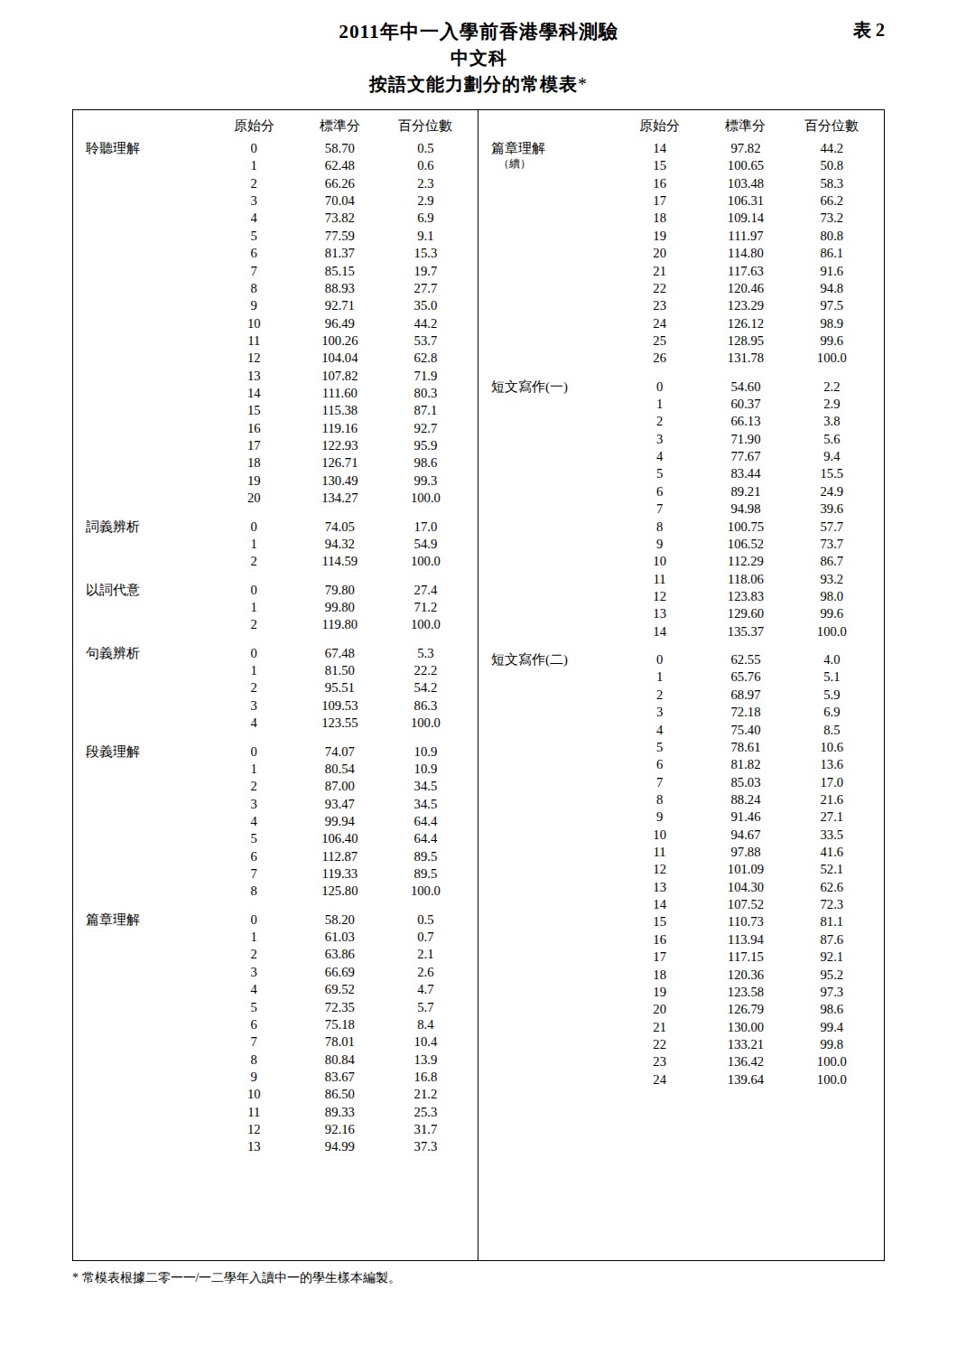表 2
2011年中一入學前香港學科測驗
中文科
按語文能力劃分的常模表*
| | 原始分 | 標準分 | 百分位數 |
| --- | --- | --- | --- |
| 聆聽理解 | 0 | 58.70 | 0.5 |
| | 1 | 62.48 | 0.6 |
| | 2 | 66.26 | 2.3 |
| | 3 | 70.04 | 2.9 |
| | 4 | 73.82 | 6.9 |
| | 5 | 77.59 | 9.1 |
| | 6 | 81.37 | 15.3 |
| | 7 | 85.15 | 19.7 |
| | 8 | 88.93 | 27.7 |
| | 9 | 92.71 | 35.0 |
| | 10 | 96.49 | 44.2 |
| | 11 | 100.26 | 53.7 |
| | 12 | 104.04 | 62.8 |
| | 13 | 107.82 | 71.9 |
| | 14 | 111.60 | 80.3 |
| | 15 | 115.38 | 87.1 |
| | 16 | 119.16 | 92.7 |
| | 17 | 122.93 | 95.9 |
| | 18 | 126.71 | 98.6 |
| | 19 | 130.49 | 99.3 |
| | 20 | 134.27 | 100.0 |
| 詞義辨析 | 0 | 74.05 | 17.0 |
| | 1 | 94.32 | 54.9 |
| | 2 | 114.59 | 100.0 |
| 以詞代意 | 0 | 79.80 | 27.4 |
| | 1 | 99.80 | 71.2 |
| | 2 | 119.80 | 100.0 |
| 句義辨析 | 0 | 67.48 | 5.3 |
| | 1 | 81.50 | 22.2 |
| | 2 | 95.51 | 54.2 |
| | 3 | 109.53 | 86.3 |
| | 4 | 123.55 | 100.0 |
| 段義理解 | 0 | 74.07 | 10.9 |
| | 1 | 80.54 | 10.9 |
| | 2 | 87.00 | 34.5 |
| | 3 | 93.47 | 34.5 |
| | 4 | 99.94 | 64.4 |
| | 5 | 106.40 | 64.4 |
| | 6 | 112.87 | 89.5 |
| | 7 | 119.33 | 89.5 |
| | 8 | 125.80 | 100.0 |
| 篇章理解 | 0 | 58.20 | 0.5 |
| | 1 | 61.03 | 0.7 |
| | 2 | 63.86 | 2.1 |
| | 3 | 66.69 | 2.6 |
| | 4 | 69.52 | 4.7 |
| | 5 | 72.35 | 5.7 |
| | 6 | 75.18 | 8.4 |
| | 7 | 78.01 | 10.4 |
| | 8 | 80.84 | 13.9 |
| | 9 | 83.67 | 16.8 |
| | 10 | 86.50 | 21.2 |
| | 11 | 89.33 | 25.3 |
| | 12 | 92.16 | 31.7 |
| | 13 | 94.99 | 37.3 |
| | 原始分 | 標準分 | 百分位數 |
| --- | --- | --- | --- |
| 篇章理解 | 14 | 97.82 | 44.2 |
| （續） | 15 | 100.65 | 50.8 |
| | 16 | 103.48 | 58.3 |
| | 17 | 106.31 | 66.2 |
| | 18 | 109.14 | 73.2 |
| | 19 | 111.97 | 80.8 |
| | 20 | 114.80 | 86.1 |
| | 21 | 117.63 | 91.6 |
| | 22 | 120.46 | 94.8 |
| | 23 | 123.29 | 97.5 |
| | 24 | 126.12 | 98.9 |
| | 25 | 128.95 | 99.6 |
| | 26 | 131.78 | 100.0 |
| 短文寫作(一) | 0 | 54.60 | 2.2 |
| | 1 | 60.37 | 2.9 |
| | 2 | 66.13 | 3.8 |
| | 3 | 71.90 | 5.6 |
| | 4 | 77.67 | 9.4 |
| | 5 | 83.44 | 15.5 |
| | 6 | 89.21 | 24.9 |
| | 7 | 94.98 | 39.6 |
| | 8 | 100.75 | 57.7 |
| | 9 | 106.52 | 73.7 |
| | 10 | 112.29 | 86.7 |
| | 11 | 118.06 | 93.2 |
| | 12 | 123.83 | 98.0 |
| | 13 | 129.60 | 99.6 |
| | 14 | 135.37 | 100.0 |
| 短文寫作(二) | 0 | 62.55 | 4.0 |
| | 1 | 65.76 | 5.1 |
| | 2 | 68.97 | 5.9 |
| | 3 | 72.18 | 6.9 |
| | 4 | 75.40 | 8.5 |
| | 5 | 78.61 | 10.6 |
| | 6 | 81.82 | 13.6 |
| | 7 | 85.03 | 17.0 |
| | 8 | 88.24 | 21.6 |
| | 9 | 91.46 | 27.1 |
| | 10 | 94.67 | 33.5 |
| | 11 | 97.88 | 41.6 |
| | 12 | 101.09 | 52.1 |
| | 13 | 104.30 | 62.6 |
| | 14 | 107.52 | 72.3 |
| | 15 | 110.73 | 81.1 |
| | 16 | 113.94 | 87.6 |
| | 17 | 117.15 | 92.1 |
| | 18 | 120.36 | 95.2 |
| | 19 | 123.58 | 97.3 |
| | 20 | 126.79 | 98.6 |
| | 21 | 130.00 | 99.4 |
| | 22 | 133.21 | 99.8 |
| | 23 | 136.42 | 100.0 |
| | 24 | 139.64 | 100.0 |
* 常模表根據二零一一/一二學年入讀中一的學生樣本編製。